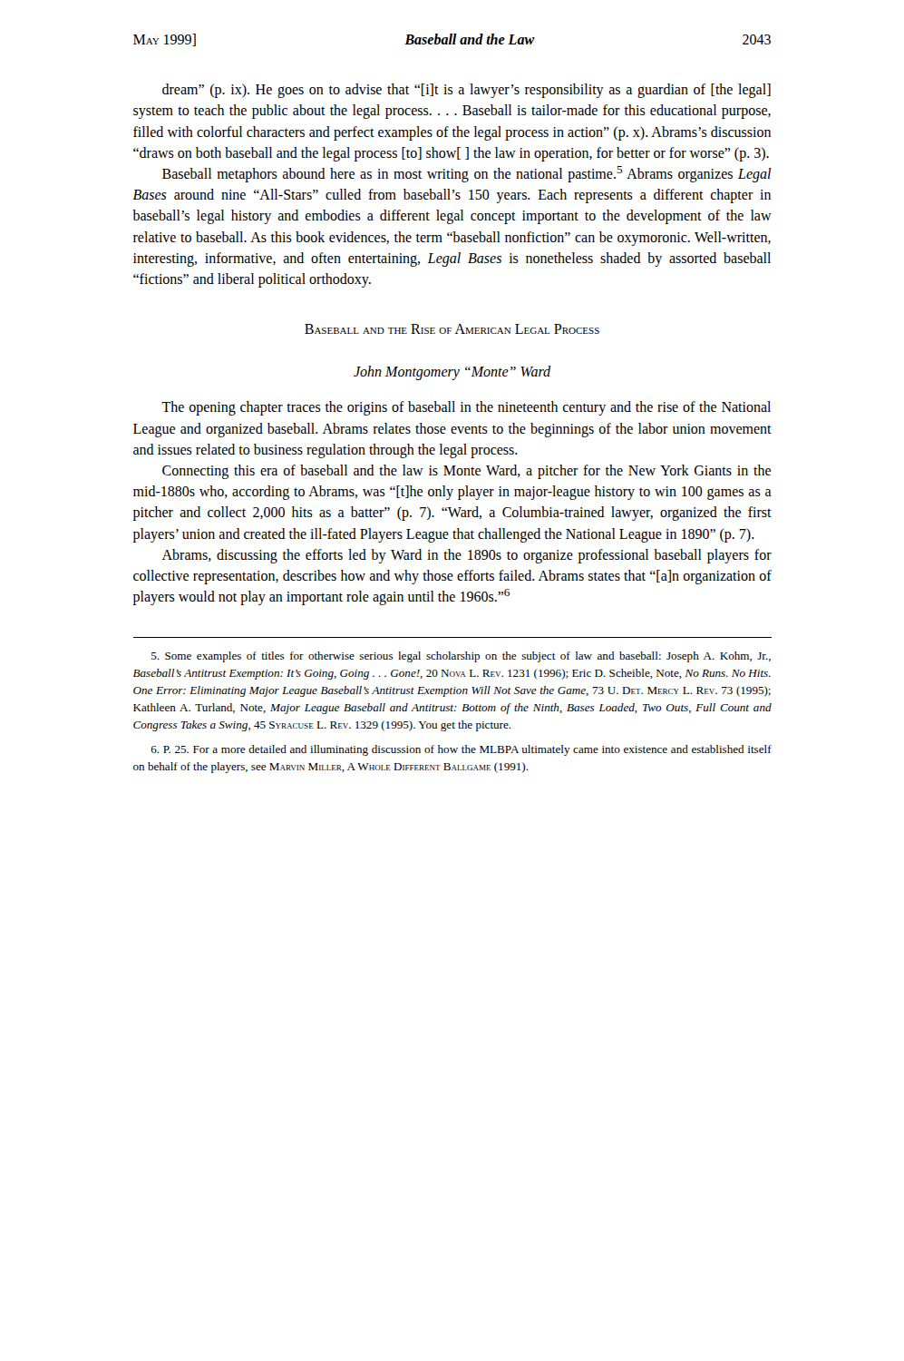May 1999] Baseball and the Law 2043
dream” (p. ix). He goes on to advise that “[i]t is a lawyer’s responsibility as a guardian of [the legal] system to teach the public about the legal process. . . . Baseball is tailor-made for this educational purpose, filled with colorful characters and perfect examples of the legal process in action” (p. x). Abrams’s discussion “draws on both baseball and the legal process [to] show[ ] the law in operation, for better or for worse” (p. 3).
Baseball metaphors abound here as in most writing on the national pastime.5 Abrams organizes Legal Bases around nine “All-Stars” culled from baseball’s 150 years. Each represents a different chapter in baseball’s legal history and embodies a different legal concept important to the development of the law relative to baseball. As this book evidences, the term “baseball nonfiction” can be oxymoronic. Well-written, interesting, informative, and often entertaining, Legal Bases is nonetheless shaded by assorted baseball “fictions” and liberal political orthodoxy.
Baseball and the Rise of American Legal Process
John Montgomery “Monte” Ward
The opening chapter traces the origins of baseball in the nineteenth century and the rise of the National League and organized baseball. Abrams relates those events to the beginnings of the labor union movement and issues related to business regulation through the legal process.
Connecting this era of baseball and the law is Monte Ward, a pitcher for the New York Giants in the mid-1880s who, according to Abrams, was “[t]he only player in major-league history to win 100 games as a pitcher and collect 2,000 hits as a batter” (p. 7). “Ward, a Columbia-trained lawyer, organized the first players’ union and created the ill-fated Players League that challenged the National League in 1890” (p. 7).
Abrams, discussing the efforts led by Ward in the 1890s to organize professional baseball players for collective representation, describes how and why those efforts failed. Abrams states that “[a]n organization of players would not play an important role again until the 1960s.”6
5. Some examples of titles for otherwise serious legal scholarship on the subject of law and baseball: Joseph A. Kohm, Jr., Baseball’s Antitrust Exemption: It’s Going, Going . . . Gone!, 20 Nova L. Rev. 1231 (1996); Eric D. Scheible, Note, No Runs. No Hits. One Error: Eliminating Major League Baseball’s Antitrust Exemption Will Not Save the Game, 73 U. Det. Mercy L. Rev. 73 (1995); Kathleen A. Turland, Note, Major League Baseball and Antitrust: Bottom of the Ninth, Bases Loaded, Two Outs, Full Count and Congress Takes a Swing, 45 Syracuse L. Rev. 1329 (1995). You get the picture.
6. P. 25. For a more detailed and illuminating discussion of how the MLBPA ultimately came into existence and established itself on behalf of the players, see Marvin Miller, A Whole Different Ballgame (1991).